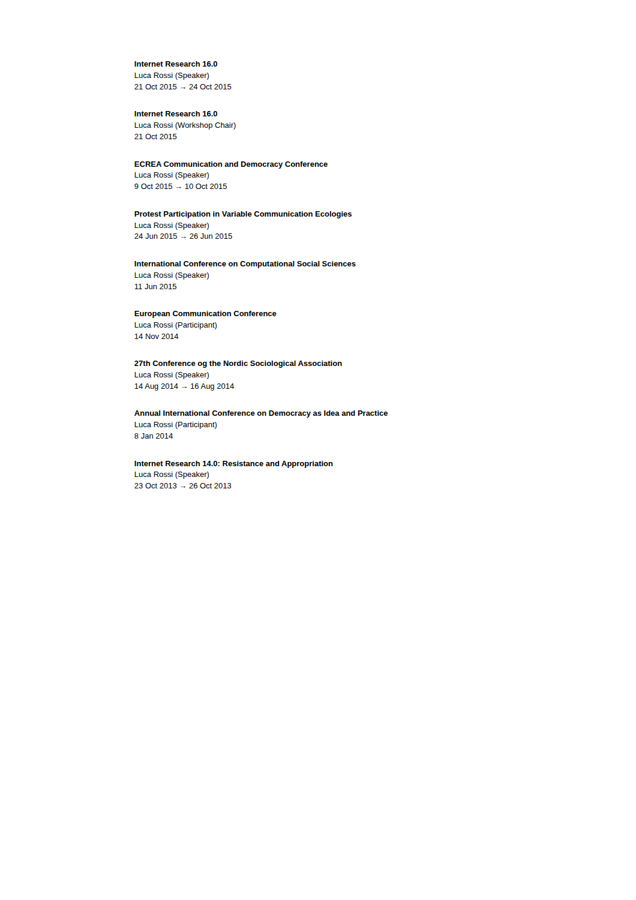Internet Research 16.0
Luca Rossi (Speaker)
21 Oct 2015 → 24 Oct 2015
Internet Research 16.0
Luca Rossi (Workshop Chair)
21 Oct 2015
ECREA Communication and Democracy Conference
Luca Rossi (Speaker)
9 Oct 2015 → 10 Oct 2015
Protest Participation in Variable Communication Ecologies
Luca Rossi (Speaker)
24 Jun 2015 → 26 Jun 2015
International Conference on Computational Social Sciences
Luca Rossi (Speaker)
11 Jun 2015
European Communication Conference
Luca Rossi (Participant)
14 Nov 2014
27th Conference og the Nordic Sociological Association
Luca Rossi (Speaker)
14 Aug 2014 → 16 Aug 2014
Annual International Conference on Democracy as Idea and Practice
Luca Rossi (Participant)
8 Jan 2014
Internet Research 14.0: Resistance and Appropriation
Luca Rossi (Speaker)
23 Oct 2013 → 26 Oct 2013